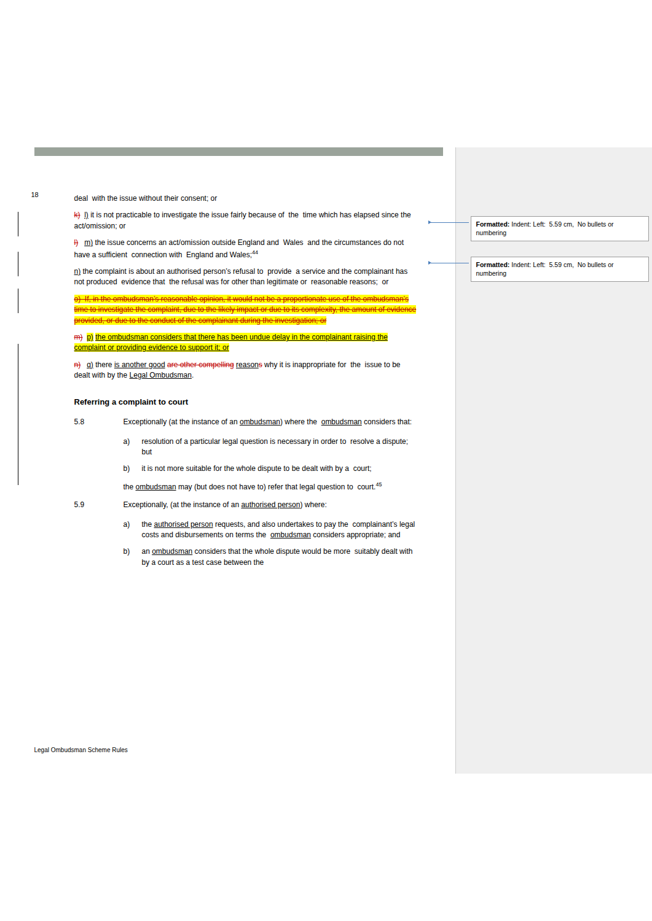18
Formatted: Indent: Left: 5.59 cm, No bullets or numbering
Formatted: Indent: Left: 5.59 cm, No bullets or numbering
deal with the issue without their consent; or
k) l) it is not practicable to investigate the issue fairly because of the time which has elapsed since the act/omission; or
l) m) the issue concerns an act/omission outside England and Wales and the circumstances do not have a sufficient connection with England and Wales;44
n) the complaint is about an authorised person’s refusal to provide a service and the complainant has not produced evidence that the refusal was for other than legitimate or reasonable reasons; or
o) If, in the ombudsman’s reasonable opinion, it would not be a proportionate use of the ombudsman’s time to investigate the complaint, due to the likely impact or due to its complexity, the amount of evidence provided, or due to the conduct of the complainant during the investigation; or
m) p) the ombudsman considers that there has been undue delay in the complainant raising the complaint or providing evidence to support it; or
n) q) there is another good are other compelling reason s why it is inappropriate for the issue to be dealt with by the Legal Ombudsman.
Referring a complaint to court
5.8 Exceptionally (at the instance of an ombudsman) where the ombudsman considers that:
a) resolution of a particular legal question is necessary in order to resolve a dispute; but
b) it is not more suitable for the whole dispute to be dealt with by a court;
the ombudsman may (but does not have to) refer that legal question to court.45
5.9 Exceptionally, (at the instance of an authorised person) where:
a) the authorised person requests, and also undertakes to pay the complainant’s legal costs and disbursements on terms the ombudsman considers appropriate; and
b) an ombudsman considers that the whole dispute would be more suitably dealt with by a court as a test case between the
Legal Ombudsman Scheme Rules